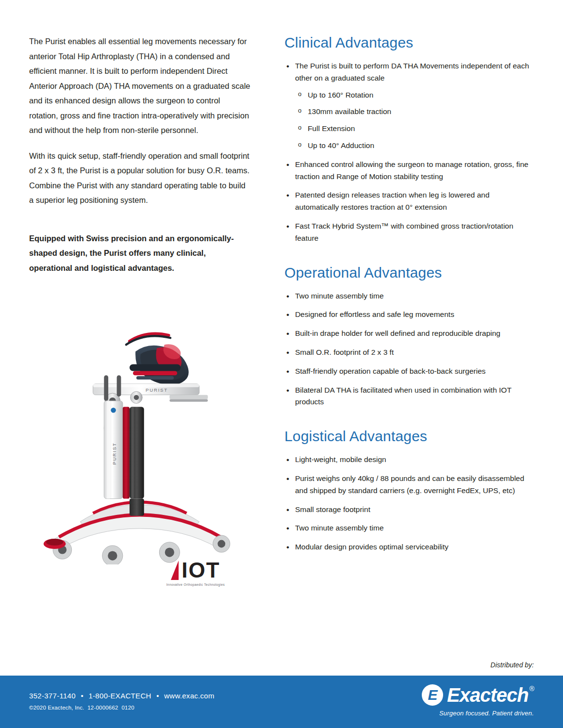The Purist enables all essential leg movements necessary for anterior Total Hip Arthroplasty (THA) in a condensed and efficient manner. It is built to perform independent Direct Anterior Approach (DA) THA movements on a graduated scale and its enhanced design allows the surgeon to control rotation, gross and fine traction intra-operatively with precision and without the help from non-sterile personnel.
With its quick setup, staff-friendly operation and small footprint of 2 x 3 ft, the Purist is a popular solution for busy O.R. teams. Combine the Purist with any standard operating table to build a superior leg positioning system.
Equipped with Swiss precision and an ergonomically-shaped design, the Purist offers many clinical, operational and logistical advantages.
PURIST PURIST
IOT
Innovative Orthopaedic Technologies
Clinical Advantages
The Purist is built to perform DA THA Movements independent of each other on a graduated scale
Up to 160° Rotation
130mm available traction
Full Extension
Up to 40° Adduction
Enhanced control allowing the surgeon to manage rotation, gross, fine traction and Range of Motion stability testing
Patented design releases traction when leg is lowered and automatically restores traction at 0° extension
Fast Track Hybrid System™ with combined gross traction/rotation feature
Operational Advantages
Two minute assembly time
Designed for effortless and safe leg movements
Built-in drape holder for well defined and reproducible draping
Small O.R. footprint of 2 x 3 ft
Staff-friendly operation capable of back-to-back surgeries
Bilateral DA THA is facilitated when used in combination with IOT products
Logistical Advantages
Light-weight, mobile design
Purist weighs only 40kg / 88 pounds and can be easily disassembled and shipped by standard carriers (e.g. overnight FedEx, UPS, etc)
Small storage footprint
Two minute assembly time
Modular design provides optimal serviceability
Distributed by:
352-377-1140 • 1-800-EXACTECH • www.exac.com
©2020 Exactech, Inc. 12-0000662 0120
E Exactech®
Surgeon focused. Patient driven.